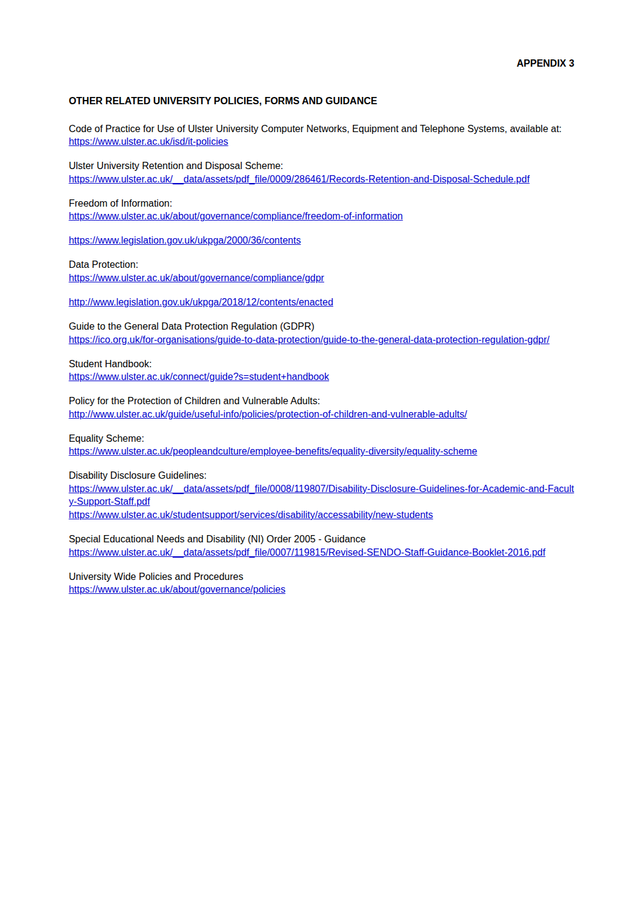APPENDIX 3
Other Related University Policies, Forms and Guidance
Code of Practice for Use of Ulster University Computer Networks, Equipment and Telephone Systems, available at:
https://www.ulster.ac.uk/isd/it-policies
Ulster University Retention and Disposal Scheme:
https://www.ulster.ac.uk/__data/assets/pdf_file/0009/286461/Records-Retention-and-Disposal-Schedule.pdf
Freedom of Information:
https://www.ulster.ac.uk/about/governance/compliance/freedom-of-information
https://www.legislation.gov.uk/ukpga/2000/36/contents
Data Protection:
https://www.ulster.ac.uk/about/governance/compliance/gdpr
http://www.legislation.gov.uk/ukpga/2018/12/contents/enacted
Guide to the General Data Protection Regulation (GDPR)
https://ico.org.uk/for-organisations/guide-to-data-protection/guide-to-the-general-data-protection-regulation-gdpr/
Student Handbook:
https://www.ulster.ac.uk/connect/guide?s=student+handbook
Policy for the Protection of Children and Vulnerable Adults:
http://www.ulster.ac.uk/guide/useful-info/policies/protection-of-children-and-vulnerable-adults/
Equality Scheme:
https://www.ulster.ac.uk/peopleandculture/employee-benefits/equality-diversity/equality-scheme
Disability Disclosure Guidelines:
https://www.ulster.ac.uk/__data/assets/pdf_file/0008/119807/Disability-Disclosure-Guidelines-for-Academic-and-Faculty-Support-Staff.pdf
https://www.ulster.ac.uk/studentsupport/services/disability/accessability/new-students
Special Educational Needs and Disability (NI) Order 2005 - Guidance
https://www.ulster.ac.uk/__data/assets/pdf_file/0007/119815/Revised-SENDO-Staff-Guidance-Booklet-2016.pdf
University Wide Policies and Procedures
https://www.ulster.ac.uk/about/governance/policies